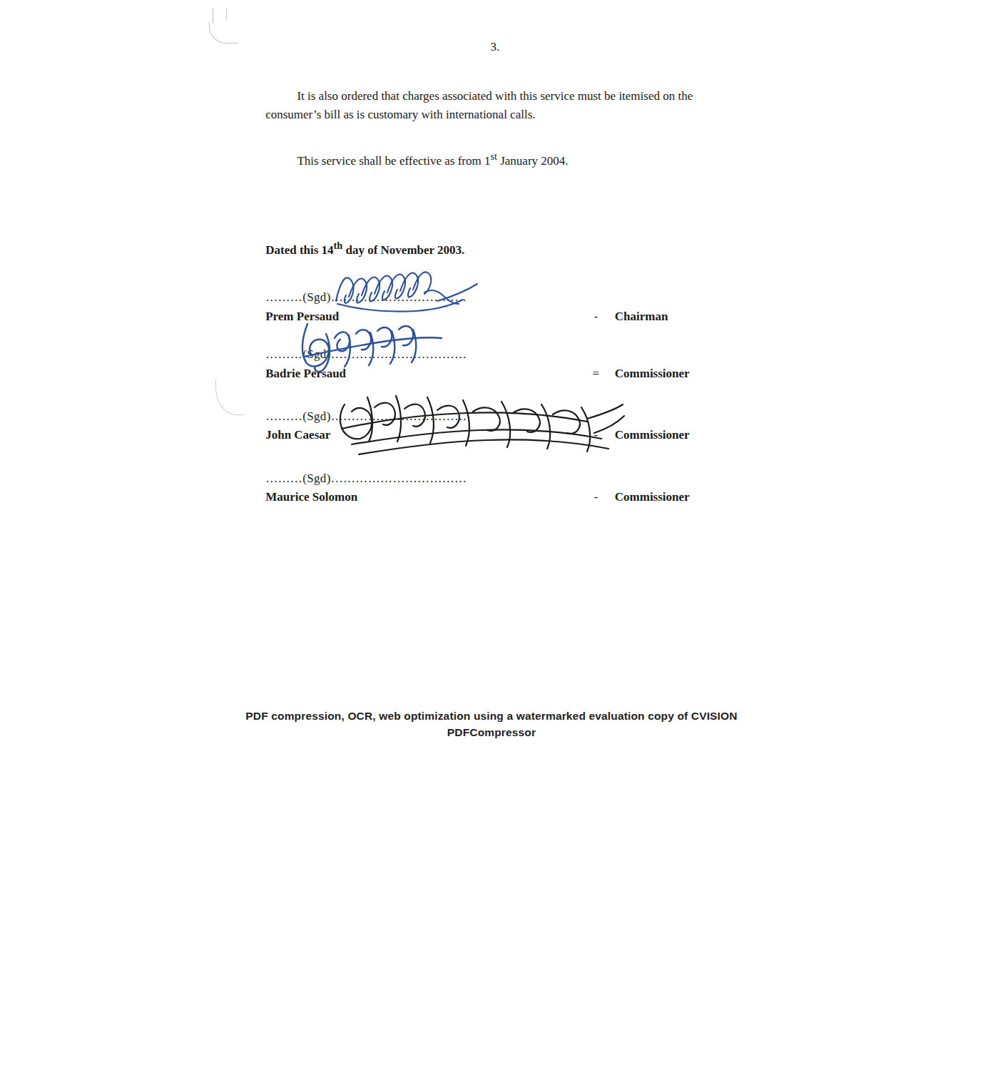3.
It is also ordered that charges associated with this service must be itemised on the consumer’s bill as is customary with international calls.
This service shall be effective as from 1st January 2004.
Dated this 14th day of November 2003.
………(Sgd)……………………………
Prem Persaud
-
Chairman
………(Sgd)……………………………
Badrie Persaud
=
Commissioner
………(Sgd)……………………………
John Caesar
-
Commissioner
………(Sgd)……………………………
Maurice Solomon
-
Commissioner
PDF compression, OCR, web optimization using a watermarked evaluation copy of CVISION PDFCompressor